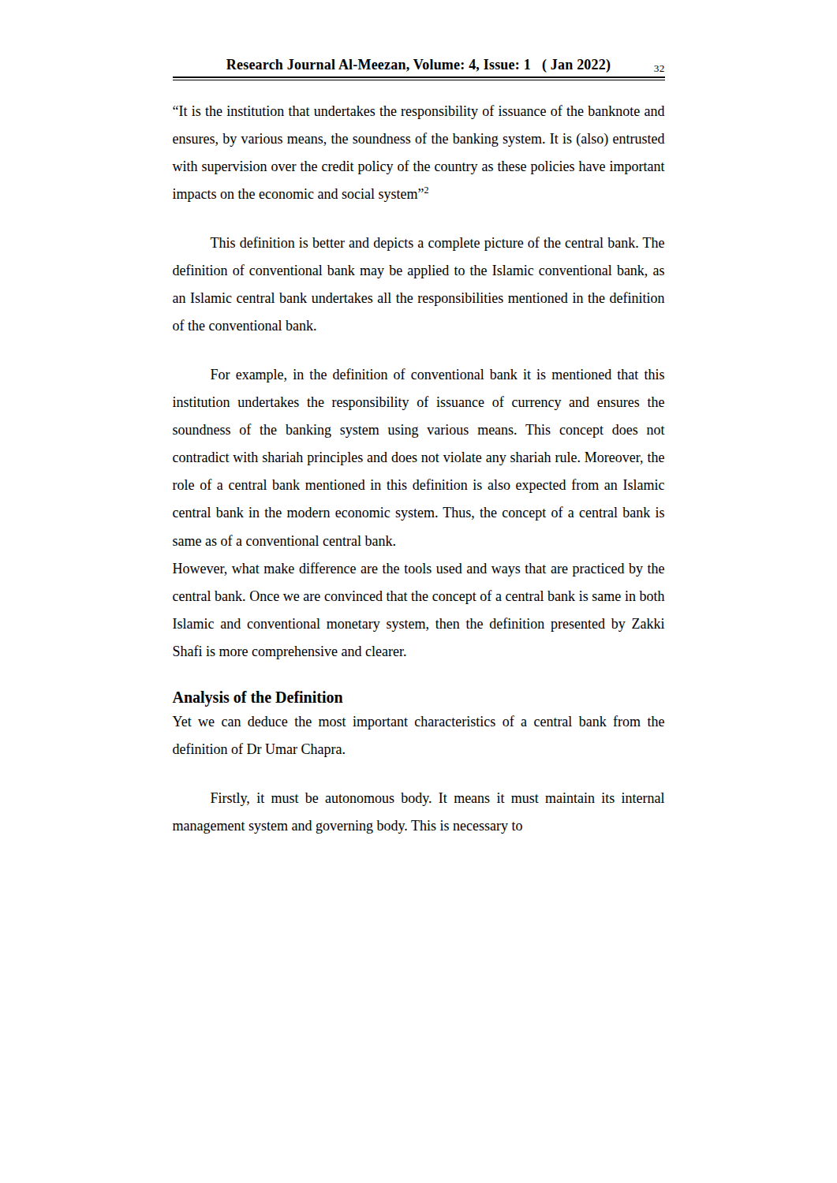Research Journal Al-Meezan, Volume: 4, Issue: 1 ( Jan 2022) 32
“It is the institution that undertakes the responsibility of issuance of the banknote and ensures, by various means, the soundness of the banking system. It is (also) entrusted with supervision over the credit policy of the country as these policies have important impacts on the economic and social system”2
This definition is better and depicts a complete picture of the central bank. The definition of conventional bank may be applied to the Islamic conventional bank, as an Islamic central bank undertakes all the responsibilities mentioned in the definition of the conventional bank.
For example, in the definition of conventional bank it is mentioned that this institution undertakes the responsibility of issuance of currency and ensures the soundness of the banking system using various means. This concept does not contradict with shariah principles and does not violate any shariah rule. Moreover, the role of a central bank mentioned in this definition is also expected from an Islamic central bank in the modern economic system. Thus, the concept of a central bank is same as of a conventional central bank.
However, what make difference are the tools used and ways that are practiced by the central bank. Once we are convinced that the concept of a central bank is same in both Islamic and conventional monetary system, then the definition presented by Zakki Shafi is more comprehensive and clearer.
Analysis of the Definition
Yet we can deduce the most important characteristics of a central bank from the definition of Dr Umar Chapra.
Firstly, it must be autonomous body. It means it must maintain its internal management system and governing body. This is necessary to